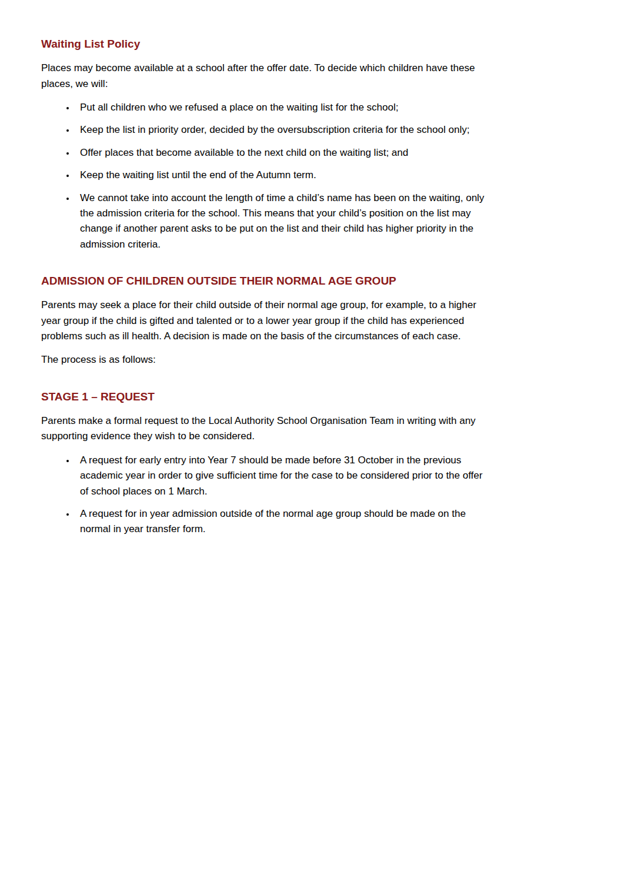Waiting List Policy
Places may become available at a school after the offer date. To decide which children have these places, we will:
Put all children who we refused a place on the waiting list for the school;
Keep the list in priority order, decided by the oversubscription criteria for the school only;
Offer places that become available to the next child on the waiting list; and
Keep the waiting list until the end of the Autumn term.
We cannot take into account the length of time a child’s name has been on the waiting, only the admission criteria for the school. This means that your child’s position on the list may change if another parent asks to be put on the list and their child has higher priority in the admission criteria.
Admission of children outside their normal age group
Parents may seek a place for their child outside of their normal age group, for example, to a higher year group if the child is gifted and talented or to a lower year group if the child has experienced problems such as ill health. A decision is made on the basis of the circumstances of each case.
The process is as follows:
Stage 1 – Request
Parents make a formal request to the Local Authority School Organisation Team in writing with any supporting evidence they wish to be considered.
A request for early entry into Year 7 should be made before 31 October in the previous academic year in order to give sufficient time for the case to be considered prior to the offer of school places on 1 March.
A request for in year admission outside of the normal age group should be made on the normal in year transfer form.